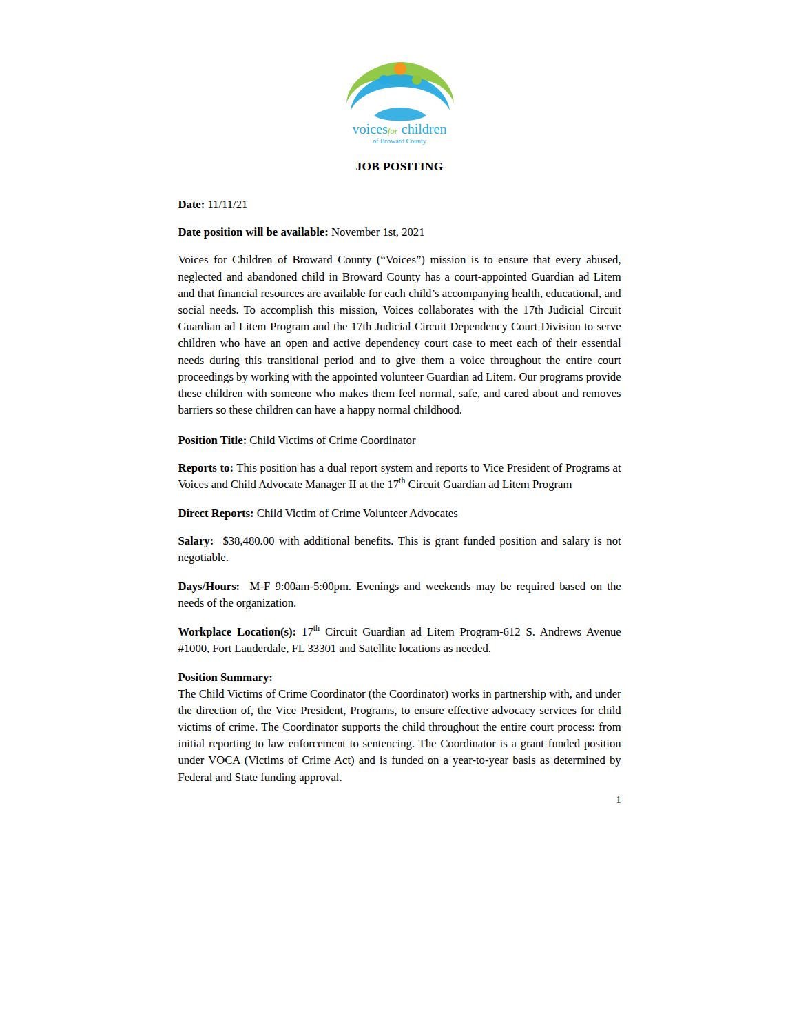voicesfor children of Broward County
JOB POSITING
Date: 11/11/21
Date position will be available: November 1st, 2021
Voices for Children of Broward County (“Voices”) mission is to ensure that every abused, neglected and abandoned child in Broward County has a court-appointed Guardian ad Litem and that financial resources are available for each child’s accompanying health, educational, and social needs. To accomplish this mission, Voices collaborates with the 17th Judicial Circuit Guardian ad Litem Program and the 17th Judicial Circuit Dependency Court Division to serve children who have an open and active dependency court case to meet each of their essential needs during this transitional period and to give them a voice throughout the entire court proceedings by working with the appointed volunteer Guardian ad Litem. Our programs provide these children with someone who makes them feel normal, safe, and cared about and removes barriers so these children can have a happy normal childhood.
Position Title: Child Victims of Crime Coordinator
Reports to: This position has a dual report system and reports to Vice President of Programs at Voices and Child Advocate Manager II at the 17th Circuit Guardian ad Litem Program
Direct Reports: Child Victim of Crime Volunteer Advocates
Salary: $38,480.00 with additional benefits. This is grant funded position and salary is not negotiable.
Days/Hours: M-F 9:00am-5:00pm. Evenings and weekends may be required based on the needs of the organization.
Workplace Location(s): 17th Circuit Guardian ad Litem Program-612 S. Andrews Avenue #1000, Fort Lauderdale, FL 33301 and Satellite locations as needed.
Position Summary:
The Child Victims of Crime Coordinator (the Coordinator) works in partnership with, and under the direction of, the Vice President, Programs, to ensure effective advocacy services for child victims of crime. The Coordinator supports the child throughout the entire court process: from initial reporting to law enforcement to sentencing. The Coordinator is a grant funded position under VOCA (Victims of Crime Act) and is funded on a year-to-year basis as determined by Federal and State funding approval.
1